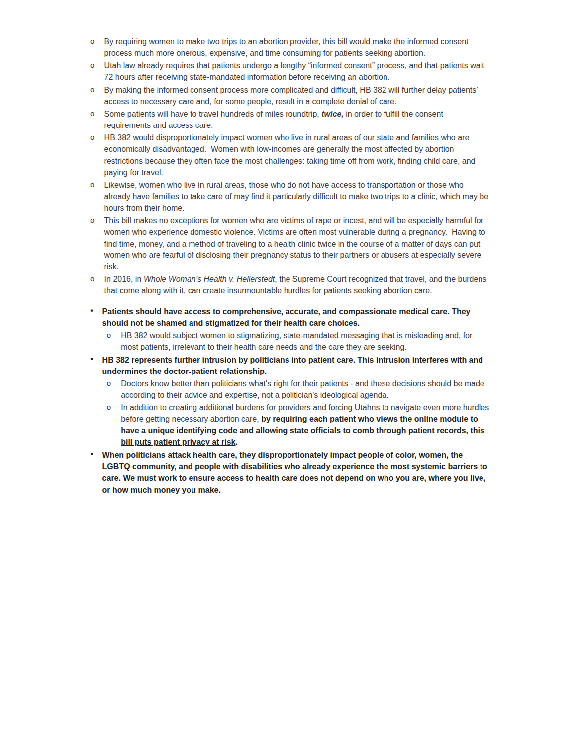By requiring women to make two trips to an abortion provider, this bill would make the informed consent process much more onerous, expensive, and time consuming for patients seeking abortion.
Utah law already requires that patients undergo a lengthy “informed consent” process, and that patients wait 72 hours after receiving state-mandated information before receiving an abortion.
By making the informed consent process more complicated and difficult, HB 382 will further delay patients’ access to necessary care and, for some people, result in a complete denial of care.
Some patients will have to travel hundreds of miles roundtrip, twice, in order to fulfill the consent requirements and access care.
HB 382 would disproportionately impact women who live in rural areas of our state and families who are economically disadvantaged. Women with low-incomes are generally the most affected by abortion restrictions because they often face the most challenges: taking time off from work, finding child care, and paying for travel.
Likewise, women who live in rural areas, those who do not have access to transportation or those who already have families to take care of may find it particularly difficult to make two trips to a clinic, which may be hours from their home.
This bill makes no exceptions for women who are victims of rape or incest, and will be especially harmful for women who experience domestic violence. Victims are often most vulnerable during a pregnancy. Having to find time, money, and a method of traveling to a health clinic twice in the course of a matter of days can put women who are fearful of disclosing their pregnancy status to their partners or abusers at especially severe risk.
In 2016, in Whole Woman’s Health v. Hellerstedt, the Supreme Court recognized that travel, and the burdens that come along with it, can create insurmountable hurdles for patients seeking abortion care.
Patients should have access to comprehensive, accurate, and compassionate medical care. They should not be shamed and stigmatized for their health care choices.
HB 382 would subject women to stigmatizing, state-mandated messaging that is misleading and, for most patients, irrelevant to their health care needs and the care they are seeking.
HB 382 represents further intrusion by politicians into patient care. This intrusion interferes with and undermines the doctor-patient relationship.
Doctors know better than politicians what's right for their patients - and these decisions should be made according to their advice and expertise, not a politician's ideological agenda.
In addition to creating additional burdens for providers and forcing Utahns to navigate even more hurdles before getting necessary abortion care, by requiring each patient who views the online module to have a unique identifying code and allowing state officials to comb through patient records, this bill puts patient privacy at risk.
When politicians attack health care, they disproportionately impact people of color, women, the LGBTQ community, and people with disabilities who already experience the most systemic barriers to care. We must work to ensure access to health care does not depend on who you are, where you live, or how much money you make.